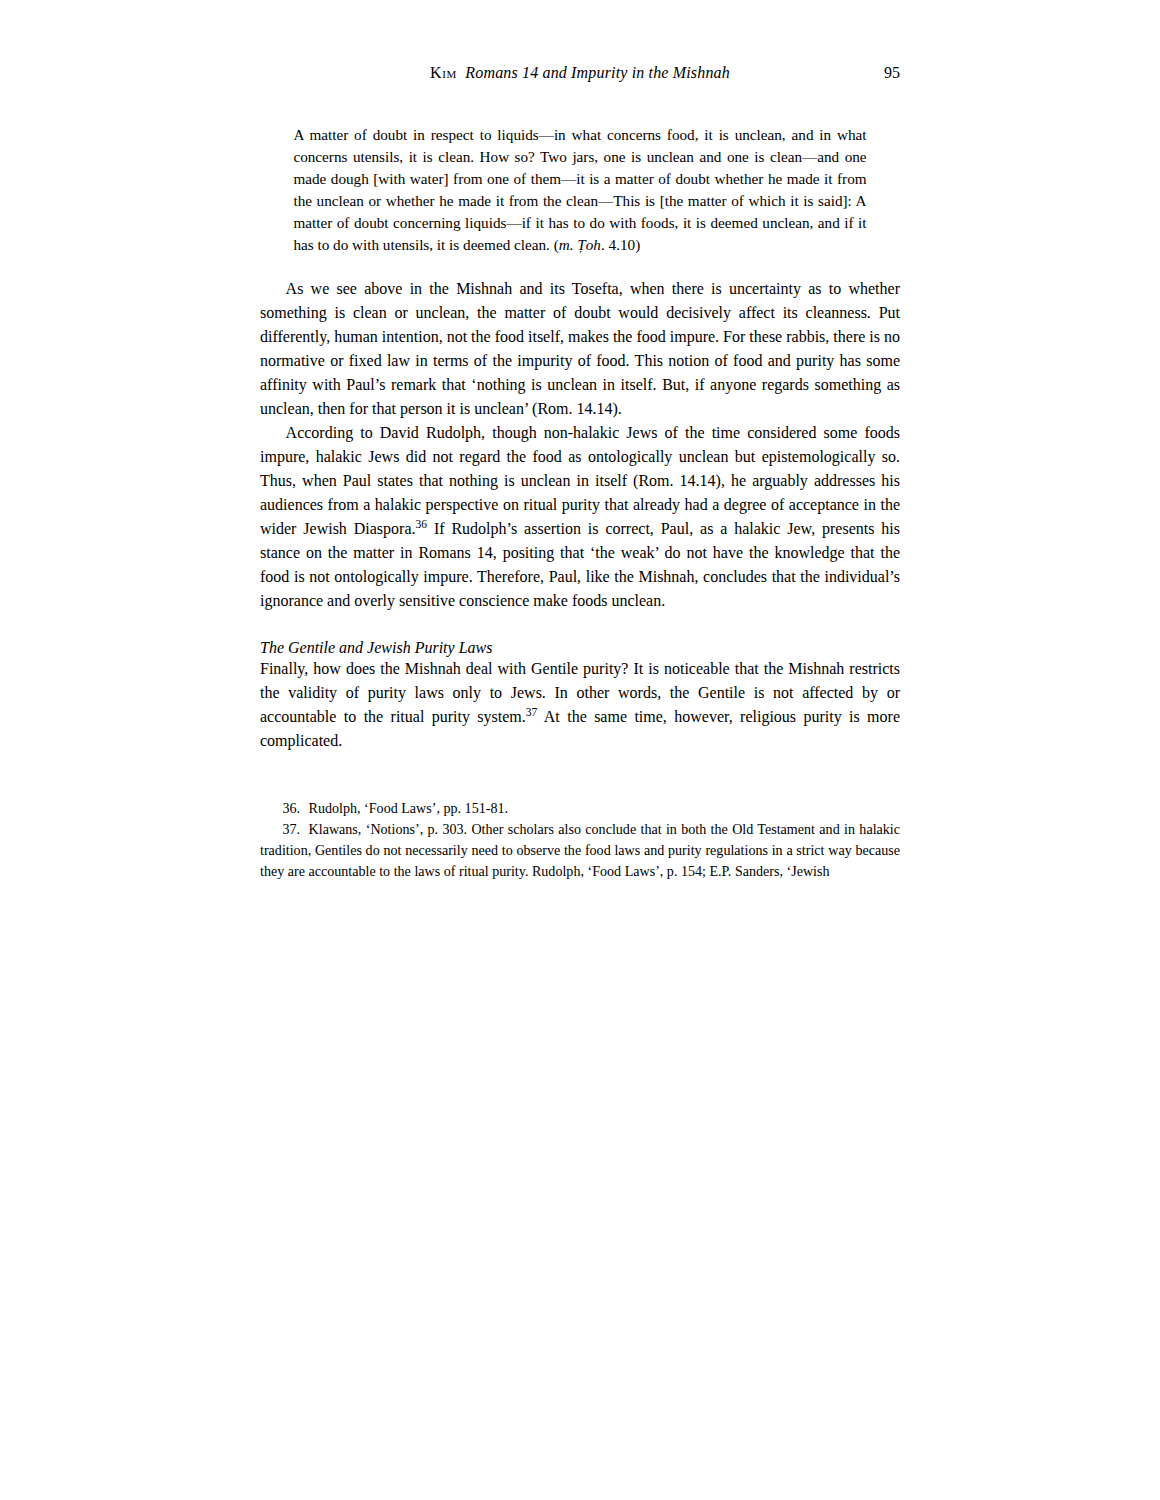Kim Romans 14 and Impurity in the Mishnah 95
A matter of doubt in respect to liquids—in what concerns food, it is unclean, and in what concerns utensils, it is clean. How so? Two jars, one is unclean and one is clean—and one made dough [with water] from one of them—it is a matter of doubt whether he made it from the unclean or whether he made it from the clean—This is [the matter of which it is said]: A matter of doubt concerning liquids—if it has to do with foods, it is deemed unclean, and if it has to do with utensils, it is deemed clean. (m. Ṭoh. 4.10)
As we see above in the Mishnah and its Tosefta, when there is uncertainty as to whether something is clean or unclean, the matter of doubt would decisively affect its cleanness. Put differently, human intention, not the food itself, makes the food impure. For these rabbis, there is no normative or fixed law in terms of the impurity of food. This notion of food and purity has some affinity with Paul’s remark that ‘nothing is unclean in itself. But, if anyone regards something as unclean, then for that person it is unclean’ (Rom. 14.14).
According to David Rudolph, though non-halakic Jews of the time considered some foods impure, halakic Jews did not regard the food as ontologically unclean but epistemologically so. Thus, when Paul states that nothing is unclean in itself (Rom. 14.14), he arguably addresses his audiences from a halakic perspective on ritual purity that already had a degree of acceptance in the wider Jewish Diaspora.36 If Rudolph’s assertion is correct, Paul, as a halakic Jew, presents his stance on the matter in Romans 14, positing that ‘the weak’ do not have the knowledge that the food is not ontologically impure. Therefore, Paul, like the Mishnah, concludes that the individual’s ignorance and overly sensitive conscience make foods unclean.
The Gentile and Jewish Purity Laws
Finally, how does the Mishnah deal with Gentile purity? It is noticeable that the Mishnah restricts the validity of purity laws only to Jews. In other words, the Gentile is not affected by or accountable to the ritual purity system.37 At the same time, however, religious purity is more complicated.
36. Rudolph, ‘Food Laws’, pp. 151-81.
37. Klawans, ‘Notions’, p. 303. Other scholars also conclude that in both the Old Testament and in halakic tradition, Gentiles do not necessarily need to observe the food laws and purity regulations in a strict way because they are accountable to the laws of ritual purity. Rudolph, ‘Food Laws’, p. 154; E.P. Sanders, ‘Jewish